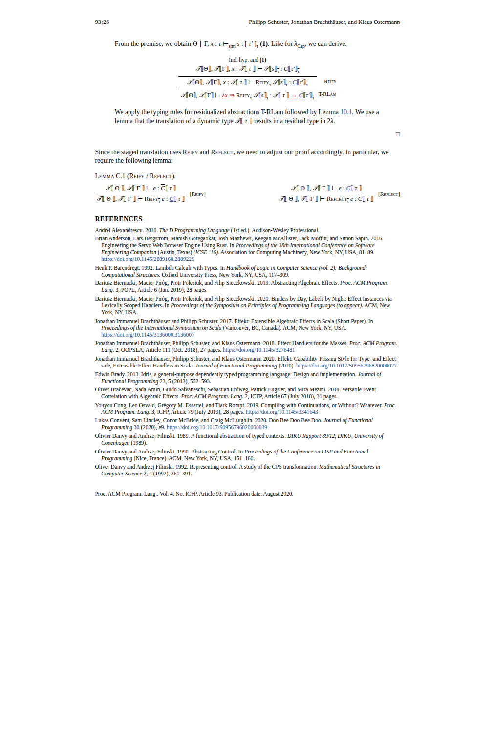93:26 Philipp Schuster, Jonathan Brachthäuser, and Klaus Ostermann
From the premise, we obtain Θ ∣ Γ, x : τ ⊢stm s : [ τ′ ]τ (1). Like for λCap, we can derive:
Ind. hyp. and (1)
𝒯⟦Θ⟧, 𝒯⟦Γ⟧, x : 𝒯⟦ τ ⟧ ⊢ 𝒮⟦s⟧τ : C⟦τ′⟧τ
Reify
𝒯⟦Θ⟧, 𝒯⟦Γ⟧, x : 𝒯⟦ τ ⟧ ⊢ Reifyτ 𝒮⟦s⟧τ : C⟦τ′⟧τ
T-RLam
𝒯⟦Θ⟧, 𝒯⟦Γ⟧ ⊢ λx ⇒ Reifyτ 𝒮⟦s⟧τ : 𝒯⟦ τ ⟧ → C⟦τ′⟧τ
We apply the typing rules for residualized abstractions T-RLam followed by Lemma 10.1. We use a lemma that the translation of a dynamic type 𝒯⟦ τ ⟧ results in a residual type in 2λ.
□
Since the staged translation uses Reify and Reflect, we need to adjust our proof accordingly. In particular, we require the following lemma:
Lemma C.1 (Reify / Reflect).
𝒯⟦ Θ ⟧, 𝒯⟦ Γ ⟧ ⊢ e : C⟦ τ ⟧
𝒯⟦ Θ ⟧, 𝒯⟦ Γ ⟧ ⊢ Reifyτ e : C⟦ τ ⟧
[Reify]
𝒯⟦ Θ ⟧, 𝒯⟦ Γ ⟧ ⊢ e : C⟦ τ ⟧
𝒯⟦ Θ ⟧, 𝒯⟦ Γ ⟧ ⊢ Reflectτ e : C⟦ τ ⟧
[Reflect]
REFERENCES
Andrei Alexandrescu. 2010. The D Programming Language (1st ed.). Addison-Wesley Professional.
Brian Anderson, Lars Bergstrom, Manish Goregaokar, Josh Matthews, Keegan McAllister, Jack Moffitt, and Simon Sapin. 2016. Engineering the Servo Web Browser Engine Using Rust. In Proceedings of the 38th International Conference on Software Engineering Companion (Austin, Texas) (ICSE ’16). Association for Computing Machinery, New York, NY, USA, 81–89. https://doi.org/10.1145/2889160.2889229
Henk P. Barendregt. 1992. Lambda Calculi with Types. In Handbook of Logic in Computer Science (vol. 2): Background: Computational Structures. Oxford University Press, New York, NY, USA, 117–309.
Dariusz Biernacki, Maciej Piróg, Piotr Polesiuk, and Filip Sieczkowski. 2019. Abstracting Algebraic Effects. Proc. ACM Program. Lang. 3, POPL, Article 6 (Jan. 2019), 28 pages.
Dariusz Biernacki, Maciej Piróg, Piotr Polesiuk, and Filip Sieczkowski. 2020. Binders by Day, Labels by Night: Effect Instances via Lexically Scoped Handlers. In Proceedings of the Symposium on Principles of Programming Languages (to appear). ACM, New York, NY, USA.
Jonathan Immanuel Brachthäuser and Philipp Schuster. 2017. Effekt: Extensible Algebraic Effects in Scala (Short Paper). In Proceedings of the International Symposium on Scala (Vancouver, BC, Canada). ACM, New York, NY, USA. https://doi.org/10.1145/3136000.3136007
Jonathan Immanuel Brachthäuser, Philipp Schuster, and Klaus Ostermann. 2018. Effect Handlers for the Masses. Proc. ACM Program. Lang. 2, OOPSLA, Article 111 (Oct. 2018), 27 pages. https://doi.org/10.1145/3276481
Jonathan Immanuel Brachthäuser, Philipp Schuster, and Klaus Ostermann. 2020. Effekt: Capability-Passing Style for Type- and Effect-safe, Extensible Effect Handlers in Scala. Journal of Functional Programming (2020). https://doi.org/10.1017/S0956796820000027
Edwin Brady. 2013. Idris, a general-purpose dependently typed programming language: Design and implementation. Journal of Functional Programming 23, 5 (2013), 552–593.
Oliver Bračevac, Nada Amin, Guido Salvaneschi, Sebastian Erdweg, Patrick Eugster, and Mira Mezini. 2018. Versatile Event Correlation with Algebraic Effects. Proc. ACM Program. Lang. 2, ICFP, Article 67 (July 2018), 31 pages.
Youyou Cong, Leo Osvald, Grégory M. Essertel, and Tiark Rompf. 2019. Compiling with Continuations, or Without? Whatever. Proc. ACM Program. Lang. 3, ICFP, Article 79 (July 2019), 28 pages. https://doi.org/10.1145/3341643
Lukas Convent, Sam Lindley, Conor McBride, and Craig McLaughlin. 2020. Doo Bee Doo Bee Doo. Journal of Functional Programming 30 (2020), e9. https://doi.org/10.1017/S0956796820000039
Olivier Danvy and Andrzej Filinski. 1989. A functional abstraction of typed contexts. DIKU Rapport 89/12, DIKU, University of Copenhagen (1989).
Olivier Danvy and Andrzej Filinski. 1990. Abstracting Control. In Proceedings of the Conference on LISP and Functional Programming (Nice, France). ACM, New York, NY, USA, 151–160.
Oliver Danvy and Andrzej Filinski. 1992. Representing control: A study of the CPS transformation. Mathematical Structures in Computer Science 2, 4 (1992), 361–391.
Proc. ACM Program. Lang., Vol. 4, No. ICFP, Article 93. Publication date: August 2020.